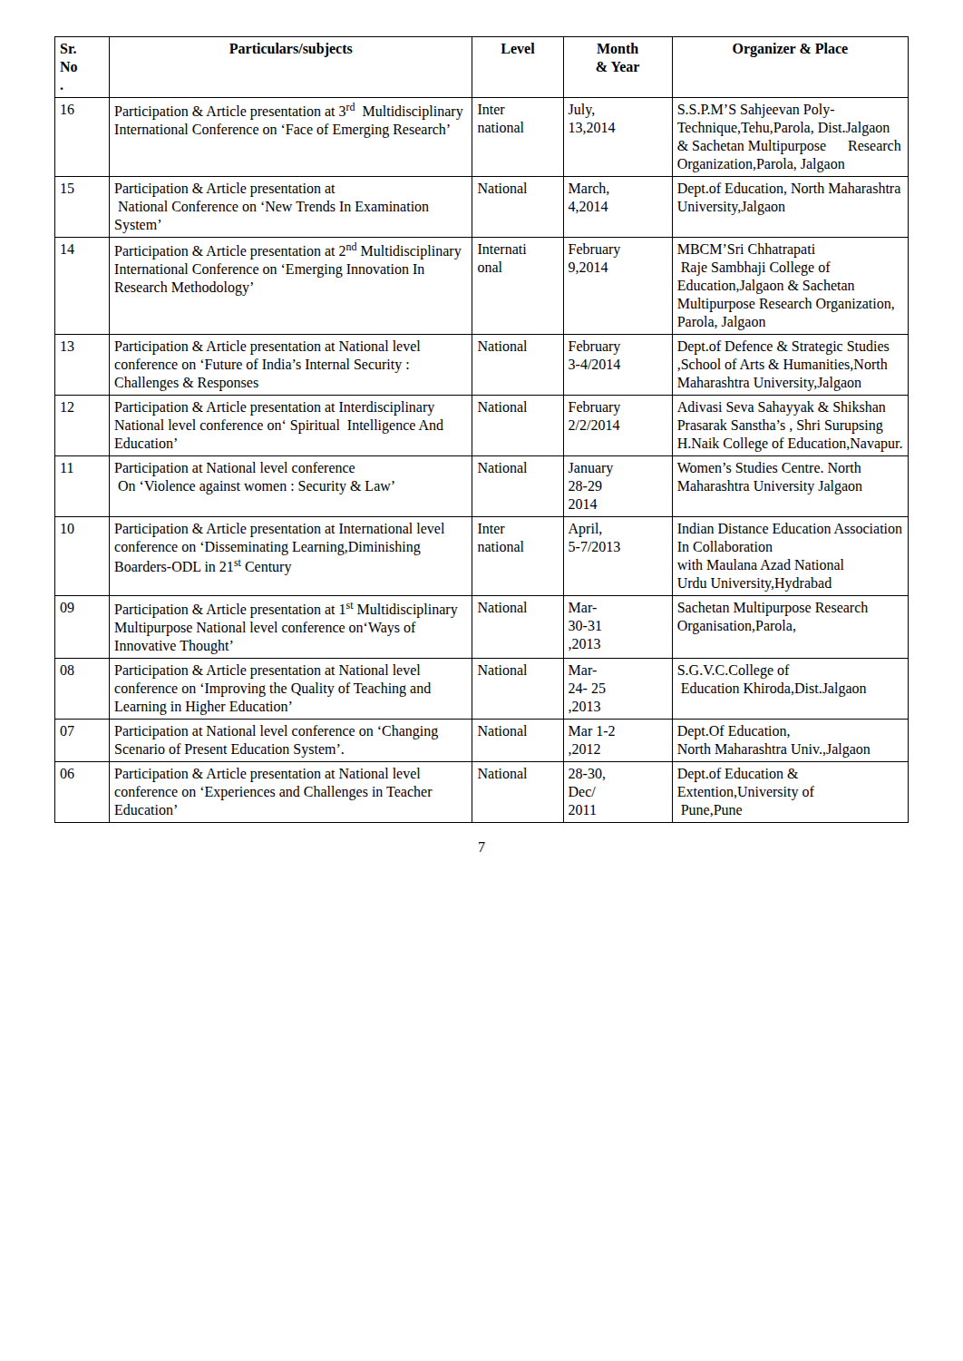| Sr. No . | Particulars/subjects | Level | Month & Year | Organizer & Place |
| --- | --- | --- | --- | --- |
| 16 | Participation & Article presentation at 3 rd Multidisciplinary International Conference on ‘Face of Emerging Research’ | Inter national | July, 13,2014 | S.S.P.M’S Sahjeevan Poly-Technique,Tehu,Parola, Dist.Jalgaon & Sachetan Multipurpose Research Organization,Parola, Jalgaon |
| 15 | Participation & Article presentation at National Conference on ‘New Trends In Examination System’ | National | March, 4,2014 | Dept.of Education, North Maharashtra University,Jalgaon |
| 14 | Participation & Article presentation at 2 nd Multidisciplinary International Conference on ‘Emerging Innovation In Research Methodology’ | Internati onal | February 9,2014 | MBCM’Sri Chhatrapati Raje Sambhaji College of Education,Jalgaon & Sachetan Multipurpose Research Organization, Parola, Jalgaon |
| 13 | Participation & Article presentation at National level conference on ‘Future of India’s Internal Security : Challenges & Responses | National | February 3-4/2014 | Dept.of Defence & Strategic Studies ,School of Arts & Humanities,North Maharashtra University,Jalgaon |
| 12 | Participation & Article presentation at Interdisciplinary National level conference on‘ Spiritual Intelligence And Education’ | National | February 2/2/2014 | Adivasi Seva Sahayyak & Shikshan Prasarak Sanstha’s , Shri Surupsing H.Naik College of Education,Navapur. |
| 11 | Participation at National level conference On ‘Violence against women : Security & Law’ | National | January 28-29 2014 | Women’s Studies Centre. North Maharashtra University Jalgaon |
| 10 | Participation & Article presentation at International level conference on ‘Disseminating Learning,Diminishing Boarders-ODL in 21 st Century | Inter national | April, 5-7/2013 | Indian Distance Education Association In Collaboration with Maulana Azad National Urdu University,Hydrabad |
| 09 | Participation & Article presentation at 1 st Multidisciplinary Multipurpose National level conference on‘Ways of Innovative Thought’ | National | Mar- 30-31 ,2013 | Sachetan Multipurpose Research Organisation,Parola, |
| 08 | Participation & Article presentation at National level conference on ‘Improving the Quality of Teaching and Learning in Higher Education’ | National | Mar- 24- 25 ,2013 | S.G.V.C.College of Education Khiroda,Dist.Jalgaon |
| 07 | Participation at National level conference on ‘Changing Scenario of Present Education System’. | National | Mar 1-2 ,2012 | Dept.Of Education, North Maharashtra Univ.,Jalgaon |
| 06 | Participation & Article presentation at National level conference on ‘Experiences and Challenges in Teacher Education’ | National | 28-30, Dec/ 2011 | Dept.of Education & Extention,University of Pune,Pune |
7